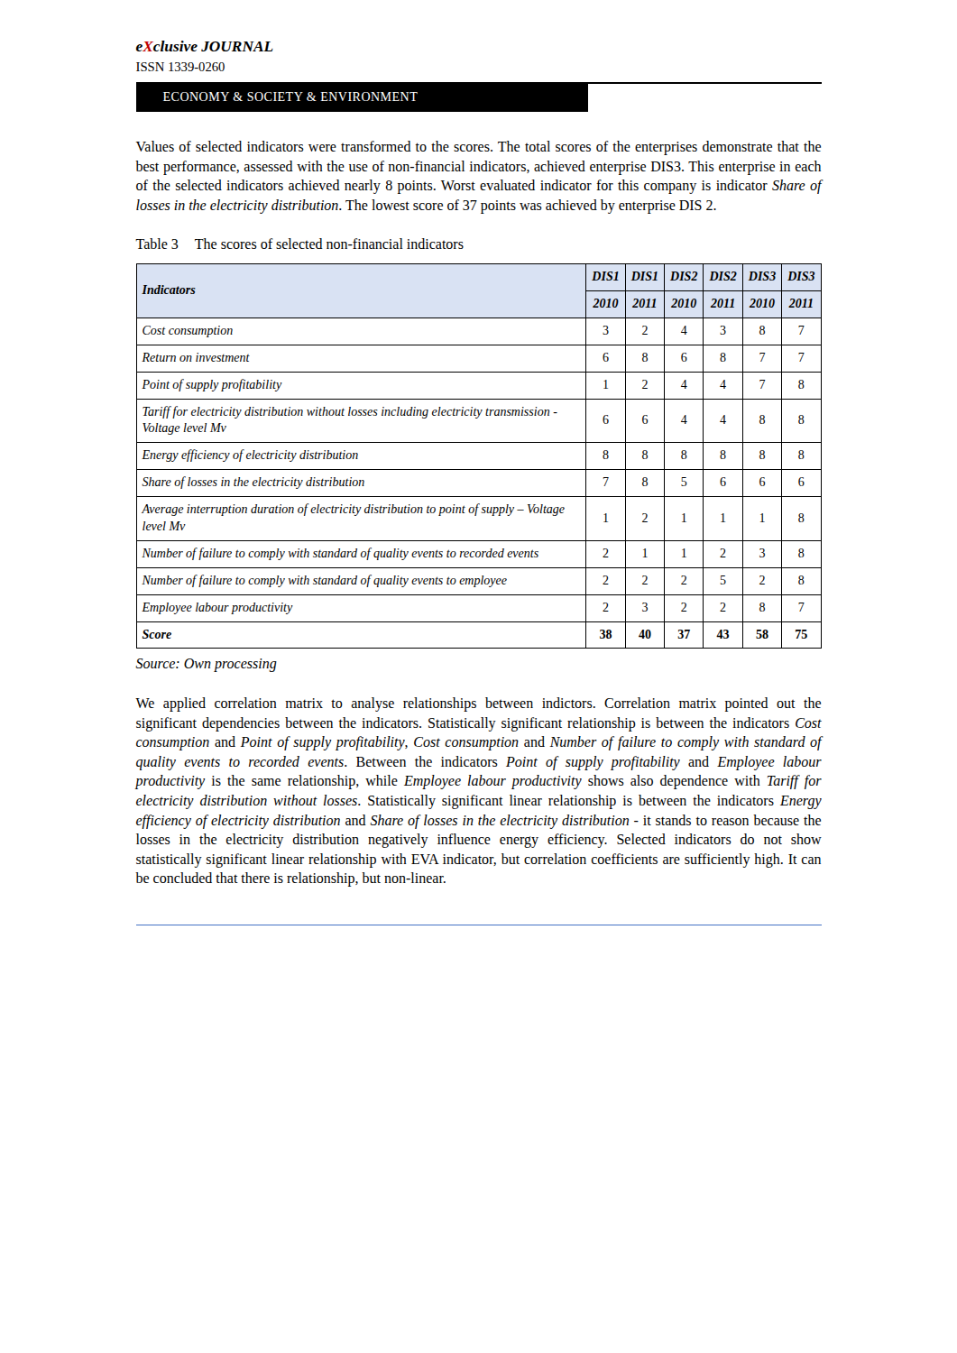eXclusive JOURNAL
ISSN 1339-0260
ECONOMY & SOCIETY & ENVIRONMENT
Values of selected indicators were transformed to the scores. The total scores of the enterprises demonstrate that the best performance, assessed with the use of non-financial indicators, achieved enterprise DIS3. This enterprise in each of the selected indicators achieved nearly 8 points. Worst evaluated indicator for this company is indicator Share of losses in the electricity distribution. The lowest score of 37 points was achieved by enterprise DIS 2.
Table 3 The scores of selected non-financial indicators
| Indicators | DIS1 | DIS1 | DIS2 | DIS2 | DIS3 | DIS3 |
| --- | --- | --- | --- | --- | --- | --- |
| 2010 | 2011 | 2010 | 2011 | 2010 | 2011 |
| Cost consumption | 3 | 2 | 4 | 3 | 8 | 7 |
| Return on investment | 6 | 8 | 6 | 8 | 7 | 7 |
| Point of supply profitability | 1 | 2 | 4 | 4 | 7 | 8 |
| Tariff for electricity distribution without losses including electricity transmission - Voltage level Mv | 6 | 6 | 4 | 4 | 8 | 8 |
| Energy efficiency of electricity distribution | 8 | 8 | 8 | 8 | 8 | 8 |
| Share of losses in the electricity distribution | 7 | 8 | 5 | 6 | 6 | 6 |
| Average interruption duration of electricity distribution to point of supply – Voltage level Mv | 1 | 2 | 1 | 1 | 1 | 8 |
| Number of failure to comply with standard of quality events to recorded events | 2 | 1 | 1 | 2 | 3 | 8 |
| Number of failure to comply with standard of quality events to employee | 2 | 2 | 2 | 5 | 2 | 8 |
| Employee labour productivity | 2 | 3 | 2 | 2 | 8 | 7 |
| Score | 38 | 40 | 37 | 43 | 58 | 75 |
Source: Own processing
We applied correlation matrix to analyse relationships between indictors. Correlation matrix pointed out the significant dependencies between the indicators. Statistically significant relationship is between the indicators Cost consumption and Point of supply profitability, Cost consumption and Number of failure to comply with standard of quality events to recorded events. Between the indicators Point of supply profitability and Employee labour productivity is the same relationship, while Employee labour productivity shows also dependence with Tariff for electricity distribution without losses. Statistically significant linear relationship is between the indicators Energy efficiency of electricity distribution and Share of losses in the electricity distribution - it stands to reason because the losses in the electricity distribution negatively influence energy efficiency. Selected indicators do not show statistically significant linear relationship with EVA indicator, but correlation coefficients are sufficiently high. It can be concluded that there is relationship, but non-linear.